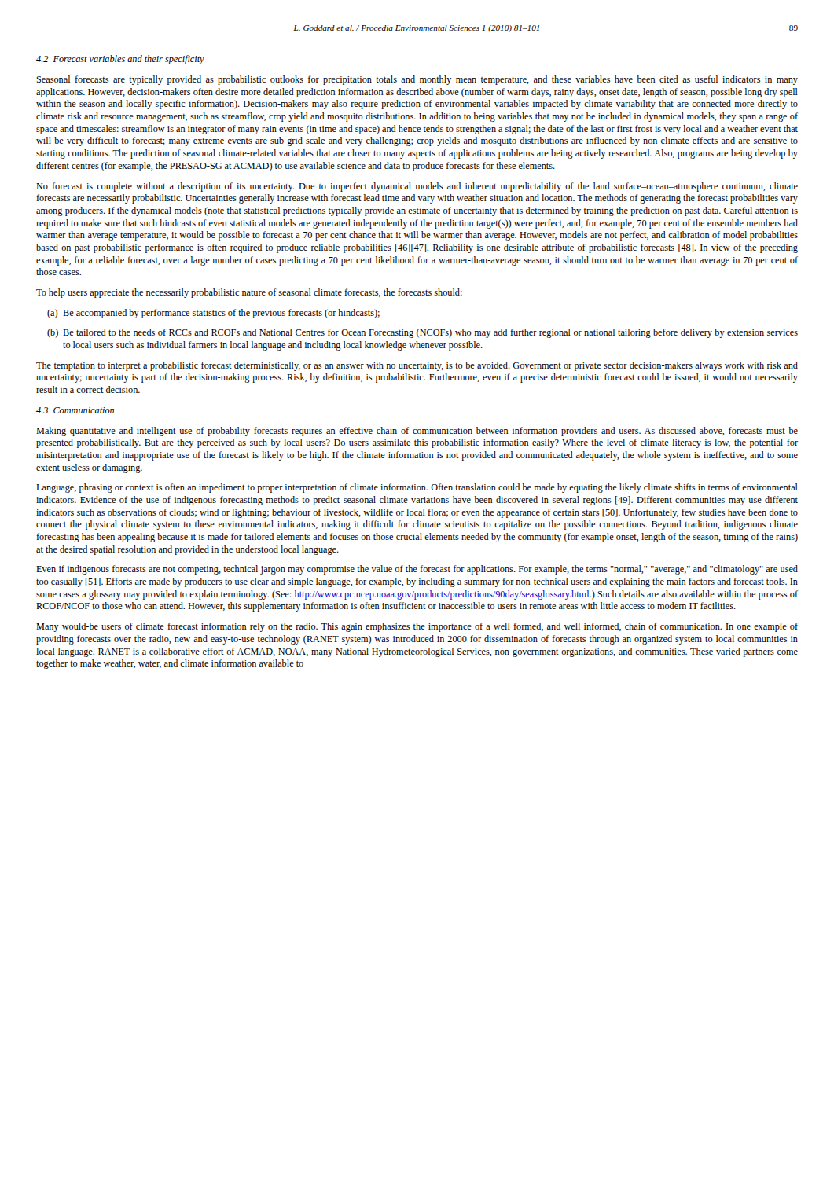L. Goddard et al. / Procedia Environmental Sciences 1 (2010) 81–101 89
4.2 Forecast variables and their specificity
Seasonal forecasts are typically provided as probabilistic outlooks for precipitation totals and monthly mean temperature, and these variables have been cited as useful indicators in many applications. However, decision-makers often desire more detailed prediction information as described above (number of warm days, rainy days, onset date, length of season, possible long dry spell within the season and locally specific information). Decision-makers may also require prediction of environmental variables impacted by climate variability that are connected more directly to climate risk and resource management, such as streamflow, crop yield and mosquito distributions. In addition to being variables that may not be included in dynamical models, they span a range of space and timescales: streamflow is an integrator of many rain events (in time and space) and hence tends to strengthen a signal; the date of the last or first frost is very local and a weather event that will be very difficult to forecast; many extreme events are sub-grid-scale and very challenging; crop yields and mosquito distributions are influenced by non-climate effects and are sensitive to starting conditions. The prediction of seasonal climate-related variables that are closer to many aspects of applications problems are being actively researched. Also, programs are being develop by different centres (for example, the PRESAO-SG at ACMAD) to use available science and data to produce forecasts for these elements.
No forecast is complete without a description of its uncertainty. Due to imperfect dynamical models and inherent unpredictability of the land surface–ocean–atmosphere continuum, climate forecasts are necessarily probabilistic. Uncertainties generally increase with forecast lead time and vary with weather situation and location. The methods of generating the forecast probabilities vary among producers. If the dynamical models (note that statistical predictions typically provide an estimate of uncertainty that is determined by training the prediction on past data. Careful attention is required to make sure that such hindcasts of even statistical models are generated independently of the prediction target(s)) were perfect, and, for example, 70 per cent of the ensemble members had warmer than average temperature, it would be possible to forecast a 70 per cent chance that it will be warmer than average. However, models are not perfect, and calibration of model probabilities based on past probabilistic performance is often required to produce reliable probabilities [46][47]. Reliability is one desirable attribute of probabilistic forecasts [48]. In view of the preceding example, for a reliable forecast, over a large number of cases predicting a 70 per cent likelihood for a warmer-than-average season, it should turn out to be warmer than average in 70 per cent of those cases.
To help users appreciate the necessarily probabilistic nature of seasonal climate forecasts, the forecasts should:
(a)
Be accompanied by performance statistics of the previous forecasts (or hindcasts);
(b)
Be tailored to the needs of RCCs and RCOFs and National Centres for Ocean Forecasting (NCOFs) who may add further regional or national tailoring before delivery by extension services to local users such as individual farmers in local language and including local knowledge whenever possible.
The temptation to interpret a probabilistic forecast deterministically, or as an answer with no uncertainty, is to be avoided. Government or private sector decision-makers always work with risk and uncertainty; uncertainty is part of the decision-making process. Risk, by definition, is probabilistic. Furthermore, even if a precise deterministic forecast could be issued, it would not necessarily result in a correct decision.
4.3 Communication
Making quantitative and intelligent use of probability forecasts requires an effective chain of communication between information providers and users. As discussed above, forecasts must be presented probabilistically. But are they perceived as such by local users? Do users assimilate this probabilistic information easily? Where the level of climate literacy is low, the potential for misinterpretation and inappropriate use of the forecast is likely to be high. If the climate information is not provided and communicated adequately, the whole system is ineffective, and to some extent useless or damaging.
Language, phrasing or context is often an impediment to proper interpretation of climate information. Often translation could be made by equating the likely climate shifts in terms of environmental indicators. Evidence of the use of indigenous forecasting methods to predict seasonal climate variations have been discovered in several regions [49]. Different communities may use different indicators such as observations of clouds; wind or lightning; behaviour of livestock, wildlife or local flora; or even the appearance of certain stars [50]. Unfortunately, few studies have been done to connect the physical climate system to these environmental indicators, making it difficult for climate scientists to capitalize on the possible connections. Beyond tradition, indigenous climate forecasting has been appealing because it is made for tailored elements and focuses on those crucial elements needed by the community (for example onset, length of the season, timing of the rains) at the desired spatial resolution and provided in the understood local language.
Even if indigenous forecasts are not competing, technical jargon may compromise the value of the forecast for applications. For example, the terms "normal," "average," and "climatology" are used too casually [51]. Efforts are made by producers to use clear and simple language, for example, by including a summary for non-technical users and explaining the main factors and forecast tools. In some cases a glossary may provided to explain terminology. (See: http://www.cpc.ncep.noaa.gov/products/predictions/90day/seasglossary.html.) Such details are also available within the process of RCOF/NCOF to those who can attend. However, this supplementary information is often insufficient or inaccessible to users in remote areas with little access to modern IT facilities.
Many would-be users of climate forecast information rely on the radio. This again emphasizes the importance of a well formed, and well informed, chain of communication. In one example of providing forecasts over the radio, new and easy-to-use technology (RANET system) was introduced in 2000 for dissemination of forecasts through an organized system to local communities in local language. RANET is a collaborative effort of ACMAD, NOAA, many National Hydrometeorological Services, non-government organizations, and communities. These varied partners come together to make weather, water, and climate information available to